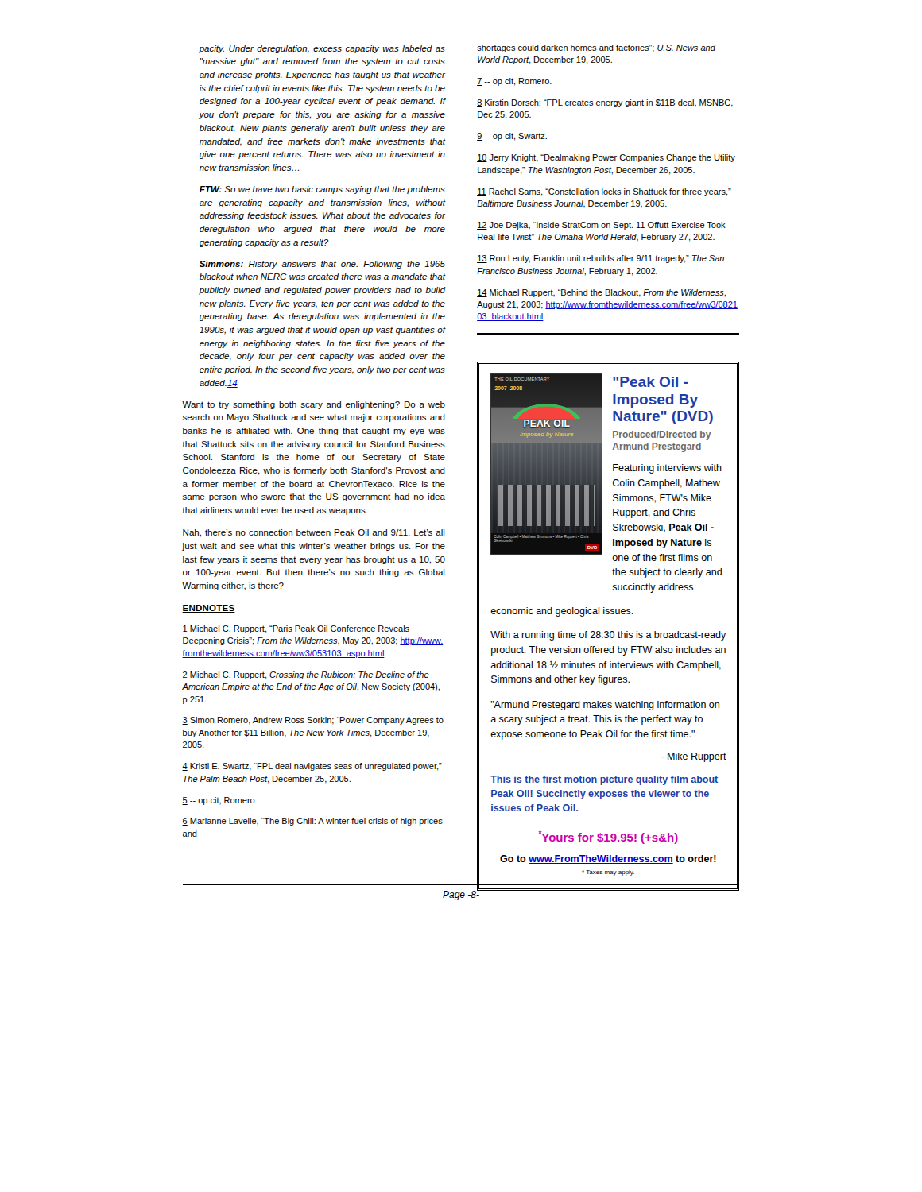pacity. Under deregulation, excess capacity was labeled as "massive glut" and removed from the system to cut costs and increase profits. Experience has taught us that weather is the chief culprit in events like this. The system needs to be designed for a 100-year cyclical event of peak demand. If you don't prepare for this, you are asking for a massive blackout. New plants generally aren't built unless they are mandated, and free markets don't make investments that give one percent returns. There was also no investment in new transmission lines…
FTW: So we have two basic camps saying that the problems are generating capacity and transmission lines, without addressing feedstock issues. What about the advocates for deregulation who argued that there would be more generating capacity as a result?
Simmons: History answers that one. Following the 1965 blackout when NERC was created there was a mandate that publicly owned and regulated power providers had to build new plants. Every five years, ten per cent was added to the generating base. As deregulation was implemented in the 1990s, it was argued that it would open up vast quantities of energy in neighboring states. In the first five years of the decade, only four per cent capacity was added over the entire period. In the second five years, only two per cent was added.14
Want to try something both scary and enlightening? Do a web search on Mayo Shattuck and see what major corporations and banks he is affiliated with. One thing that caught my eye was that Shattuck sits on the advisory council for Stanford Business School. Stanford is the home of our Secretary of State Condoleezza Rice, who is formerly both Stanford's Provost and a former member of the board at ChevronTexaco. Rice is the same person who swore that the US government had no idea that airliners would ever be used as weapons.
Nah, there’s no connection between Peak Oil and 9/11. Let’s all just wait and see what this winter’s weather brings us. For the last few years it seems that every year has brought us a 10, 50 or 100-year event. But then there’s no such thing as Global Warming either, is there?
ENDNOTES
1 Michael C. Ruppert, “Paris Peak Oil Conference Reveals Deepening Crisis”; From the Wilderness, May 20, 2003; http://www.fromthewilderness.com/free/ww3/053103_aspo.html.
2 Michael C. Ruppert, Crossing the Rubicon: The Decline of the American Empire at the End of the Age of Oil, New Society (2004), p 251.
3 Simon Romero, Andrew Ross Sorkin; “Power Company Agrees to buy Another for $11 Billion, The New York Times, December 19, 2005.
4 Kristi E. Swartz, “FPL deal navigates seas of unregulated power,” The Palm Beach Post, December 25, 2005.
5 -- op cit, Romero
6 Marianne Lavelle, “The Big Chill: A winter fuel crisis of high prices and
shortages could darken homes and factories”; U.S. News and World Report, December 19, 2005.
7 -- op cit, Romero.
8 Kirstin Dorsch; “FPL creates energy giant in $11B deal, MSNBC, Dec 25, 2005.
9 -- op cit, Swartz.
10 Jerry Knight, “Dealmaking Power Companies Change the Utility Landscape,” The Washington Post, December 26, 2005.
11 Rachel Sams, “Constellation locks in Shattuck for three years,” Baltimore Business Journal, December 19, 2005.
12 Joe Dejka, “Inside StratCom on Sept. 11 Offutt Exercise Took Real-life Twist” The Omaha World Herald, February 27, 2002.
13 Ron Leuty, Franklin unit rebuilds after 9/11 tragedy,” The San Francisco Business Journal, February 1, 2002.
14 Michael Ruppert, “Behind the Blackout, From the Wilderness, August 21, 2003; http://www.fromthewilderness.com/free/ww3/082103_blackout.html
THE OIL DOCUMENTARY
2007–2008
PEAK OIL
Imposed by Nature
Colin Campbell • Matthew Simmons • Mike Ruppert • Chris Skrebowski DVD
"Peak Oil - Imposed By Nature" (DVD)
Produced/Directed by Armund Prestegard
Featuring interviews with Colin Campbell, Mathew Simmons, FTW's Mike Ruppert, and Chris Skrebowski, Peak Oil - Imposed by Nature is one of the first films on the subject to clearly and succinctly address
economic and geological issues.
With a running time of 28:30 this is a broadcast-ready product. The version offered by FTW also includes an additional 18 ½ minutes of interviews with Campbell, Simmons and other key figures.
"Armund Prestegard makes watching information on a scary subject a treat. This is the perfect way to expose someone to Peak Oil for the first time."
- Mike Ruppert
This is the first motion picture quality film about Peak Oil! Succinctly exposes the viewer to the issues of Peak Oil.
*Yours for $19.95! (+s&h)
Go to www.FromTheWilderness.com to order!
* Taxes may apply.
Page -8-